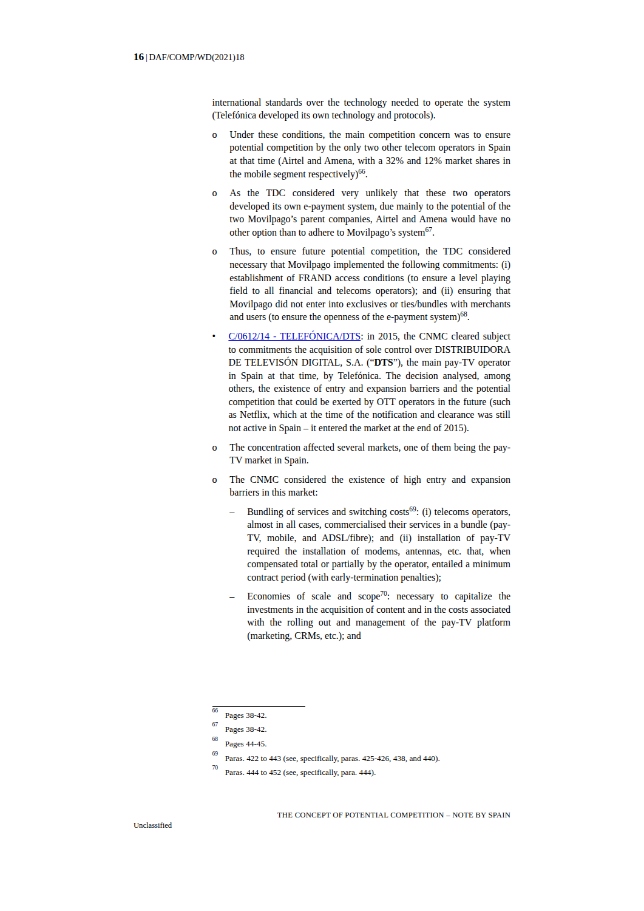16|DAF/COMP/WD(2021)18
international standards over the technology needed to operate the system (Telefónica developed its own technology and protocols).
o Under these conditions, the main competition concern was to ensure potential competition by the only two other telecom operators in Spain at that time (Airtel and Amena, with a 32% and 12% market shares in the mobile segment respectively)66.
o As the TDC considered very unlikely that these two operators developed its own e-payment system, due mainly to the potential of the two Movilpago’s parent companies, Airtel and Amena would have no other option than to adhere to Movilpago’s system67.
o Thus, to ensure future potential competition, the TDC considered necessary that Movilpago implemented the following commitments: (i) establishment of FRAND access conditions (to ensure a level playing field to all financial and telecoms operators); and (ii) ensuring that Movilpago did not enter into exclusives or ties/bundles with merchants and users (to ensure the openness of the e-payment system)68.
• C/0612/14 - TELEFÓNICA/DTS: in 2015, the CNMC cleared subject to commitments the acquisition of sole control over DISTRIBUIDORA DE TELEVISÓN DIGITAL, S.A. (“DTS”), the main pay-TV operator in Spain at that time, by Telefónica. The decision analysed, among others, the existence of entry and expansion barriers and the potential competition that could be exerted by OTT operators in the future (such as Netflix, which at the time of the notification and clearance was still not active in Spain – it entered the market at the end of 2015).
o The concentration affected several markets, one of them being the pay-TV market in Spain.
o The CNMC considered the existence of high entry and expansion barriers in this market:
– Bundling of services and switching costs69: (i) telecoms operators, almost in all cases, commercialised their services in a bundle (pay-TV, mobile, and ADSL/fibre); and (ii) installation of pay-TV required the installation of modems, antennas, etc. that, when compensated total or partially by the operator, entailed a minimum contract period (with early-termination penalties);
– Economies of scale and scope70: necessary to capitalize the investments in the acquisition of content and in the costs associated with the rolling out and management of the pay-TV platform (marketing, CRMs, etc.); and
66 Pages 38-42.
67 Pages 38-42.
68 Pages 44-45.
69 Paras. 422 to 443 (see, specifically, paras. 425-426, 438, and 440).
70 Paras. 444 to 452 (see, specifically, para. 444).
THE CONCEPT OF POTENTIAL COMPETITION – NOTE BY SPAIN
Unclassified